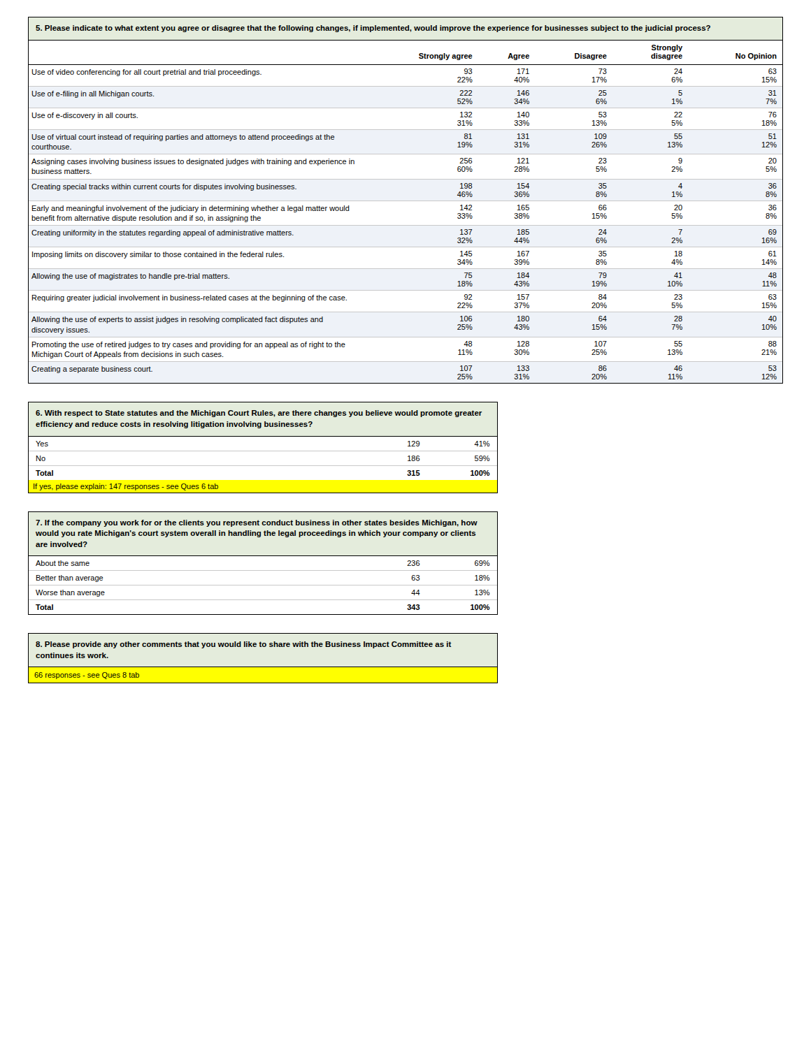5. Please indicate to what extent you agree or disagree that the following changes, if implemented, would improve the experience for businesses subject to the judicial process?
| | Strongly agree | Agree | Disagree | Strongly disagree | No Opinion |
| --- | --- | --- | --- | --- | --- |
| Use of video conferencing for all court pretrial and trial proceedings. | 93 22% | 171 40% | 73 17% | 24 6% | 63 15% |
| Use of e-filing in all Michigan courts. | 222 52% | 146 34% | 25 6% | 5 1% | 31 7% |
| Use of e-discovery in all courts. | 132 31% | 140 33% | 53 13% | 22 5% | 76 18% |
| Use of virtual court instead of requiring parties and attorneys to attend proceedings at the courthouse. | 81 19% | 131 31% | 109 26% | 55 13% | 51 12% |
| Assigning cases involving business issues to designated judges with training and experience in business matters. | 256 60% | 121 28% | 23 5% | 9 2% | 20 5% |
| Creating special tracks within current courts for disputes involving businesses. | 198 46% | 154 36% | 35 8% | 4 1% | 36 8% |
| Early and meaningful involvement of the judiciary in determining whether a legal matter would benefit from alternative dispute resolution and if so, in assigning the | 142 33% | 165 38% | 66 15% | 20 5% | 36 8% |
| Creating uniformity in the statutes regarding appeal of administrative matters. | 137 32% | 185 44% | 24 6% | 7 2% | 69 16% |
| Imposing limits on discovery similar to those contained in the federal rules. | 145 34% | 167 39% | 35 8% | 18 4% | 61 14% |
| Allowing the use of magistrates to handle pre-trial matters. | 75 18% | 184 43% | 79 19% | 41 10% | 48 11% |
| Requiring greater judicial involvement in business-related cases at the beginning of the case. | 92 22% | 157 37% | 84 20% | 23 5% | 63 15% |
| Allowing the use of experts to assist judges in resolving complicated fact disputes and discovery issues. | 106 25% | 180 43% | 64 15% | 28 7% | 40 10% |
| Promoting the use of retired judges to try cases and providing for an appeal as of right to the Michigan Court of Appeals from decisions in such cases. | 48 11% | 128 30% | 107 25% | 55 13% | 88 21% |
| Creating a separate business court. | 107 25% | 133 31% | 86 20% | 46 11% | 53 12% |
6. With respect to State statutes and the Michigan Court Rules, are there changes you believe would promote greater efficiency and reduce costs in resolving litigation involving businesses?
| Yes | 129 | 41% |
| No | 186 | 59% |
| Total | 315 | 100% |
| If yes, please explain: 147 responses - see Ques 6 tab |
7. If the company you work for or the clients you represent conduct business in other states besides Michigan, how would you rate Michigan's court system overall in handling the legal proceedings in which your company or clients are involved?
| About the same | 236 | 69% |
| Better than average | 63 | 18% |
| Worse than average | 44 | 13% |
| Total | 343 | 100% |
8. Please provide any other comments that you would like to share with the Business Impact Committee as it continues its work.
66 responses - see Ques 8 tab